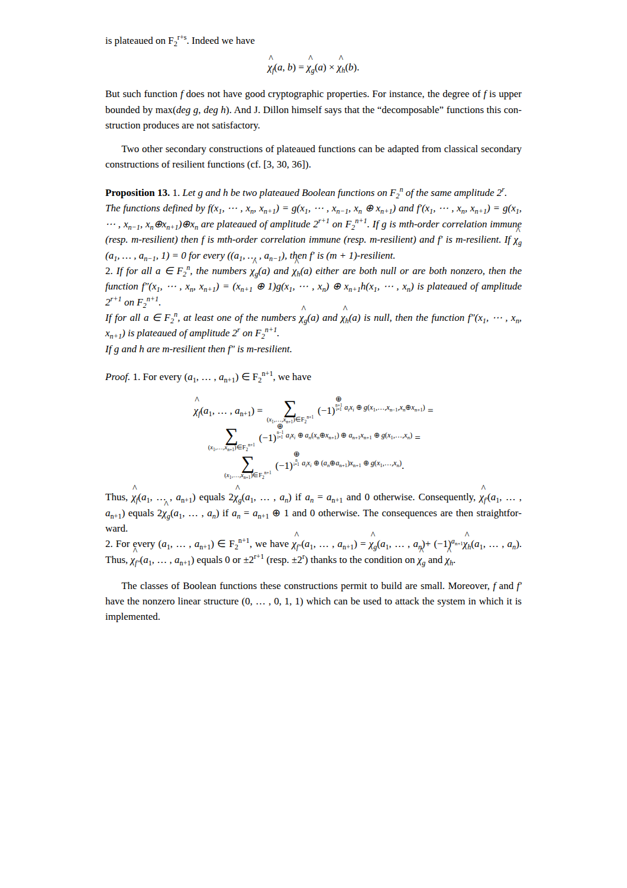is plateaued on F2r+s. Indeed we have
^χf(a, b) = ^χg(a) × ^χh(b).
But such function f does not have good cryptographic properties. For instance, the degree of f is upper bounded by max(deg g, deg h). And J. Dillon himself says that the “decomposable” functions this construction produces are not satisfactory.
Two other secondary constructions of plateaued functions can be adapted from classical secondary constructions of resilient functions (cf. [3, 30, 36]).
Proposition 13. 1. Let g and h be two plateaued Boolean functions on F2n of the same amplitude 2r.
The functions defined by f(x1, ⋯ , xn, xn+1) = g(x1, ⋯ , xn−1, xn ⊕ xn+1) and f′(x1, ⋯ , xn, xn+1) = g(x1, ⋯ , xn−1, xn⊕xn+1)⊕xn are plateaued of amplitude 2r+1 on F2n+1. If g is mth-order correlation immune (resp. m-resilient) then f is mth-order correlation immune (resp. m-resilient) and f′ is m-resilient. If ^χg(a1, … , an−1, 1) = 0 for every ((a1, … , an−1), then f′ is (m + 1)-resilient.
2. If for all a ∈ F2n, the numbers ^χg(a) and ^χh(a) either are both null or are both nonzero, then the function f″(x1, ⋯ , xn, xn+1) = (xn+1 ⊕ 1)g(x1, ⋯ , xn) ⊕ xn+1h(x1, ⋯ , xn) is plateaued of amplitude 2r+1 on F2n+1.
If for all a ∈ F2n, at least one of the numbers ^χg(a) and ^χh(a) is null, then the function f″(x1, ⋯ , xn, xn+1) is plateaued of amplitude 2r on F2n+1.
If g and h are m-resilient then f″ is m-resilient.
Proof. 1. For every (a1, … , an+1) ∈ F2n+1, we have
^χf(a1, … , an+1) = ∑(x1,…,xn+1)∈F2n+1 (−1)⊕n+1
i=1 aixi ⊕ g(x1,…,xn−1,xn⊕xn+1) = ∑(x1,…,xn+1)∈F2n+1 (−1)⊕n−1
i=1 aixi ⊕ an(xn⊕xn+1) ⊕ an+1xn+1 ⊕ g(x1,…,xn) = ∑(x1,…,xn+1)∈F2n+1 (−1)⊕n
i=1 aixi ⊕ (an⊕an+1)xn+1 ⊕ g(x1,…,xn).
Thus, ^χf(a1, … , an+1) equals 2^χg(a1, … , an) if an = an+1 and 0 otherwise. Consequently, ^χf′(a1, … , an+1) equals 2^χg(a1, … , an) if an = an+1 ⊕ 1 and 0 otherwise. The consequences are then straightforward.
2. For every (a1, … , an+1) ∈ F2n+1, we have ^χf″(a1, … , an+1) = ^χg(a1, … , an)+ (−1)an+1^χh(a1, … , an). Thus, ^χf″(a1, … , an+1) equals 0 or ±2r+1 (resp. ±2r) thanks to the condition on ^χg and ^χh.
The classes of Boolean functions these constructions permit to build are small. Moreover, f and f′ have the nonzero linear structure (0, … , 0, 1, 1) which can be used to attack the system in which it is implemented.